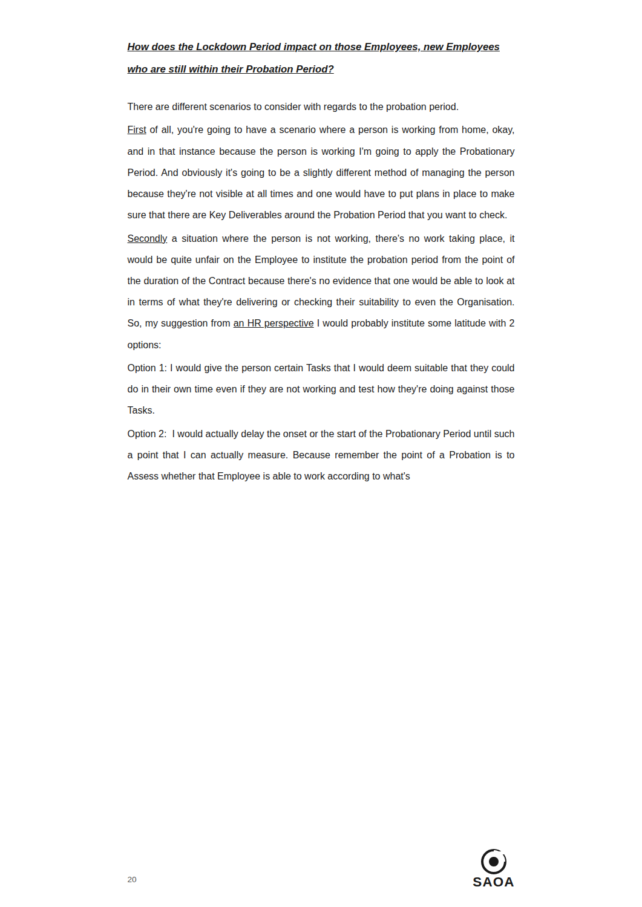How does the Lockdown Period impact on those Employees, new Employees who are still within their Probation Period?
There are different scenarios to consider with regards to the probation period.
First of all, you're going to have a scenario where a person is working from home, okay, and in that instance because the person is working I'm going to apply the Probationary Period. And obviously it's going to be a slightly different method of managing the person because they're not visible at all times and one would have to put plans in place to make sure that there are Key Deliverables around the Probation Period that you want to check.
Secondly a situation where the person is not working, there's no work taking place, it would be quite unfair on the Employee to institute the probation period from the point of the duration of the Contract because there's no evidence that one would be able to look at in terms of what they're delivering or checking their suitability to even the Organisation. So, my suggestion from an HR perspective I would probably institute some latitude with 2 options:
Option 1: I would give the person certain Tasks that I would deem suitable that they could do in their own time even if they are not working and test how they're doing against those Tasks.
Option 2: I would actually delay the onset or the start of the Probationary Period until such a point that I can actually measure. Because remember the point of a Probation is to Assess whether that Employee is able to work according to what's
20
SAOA